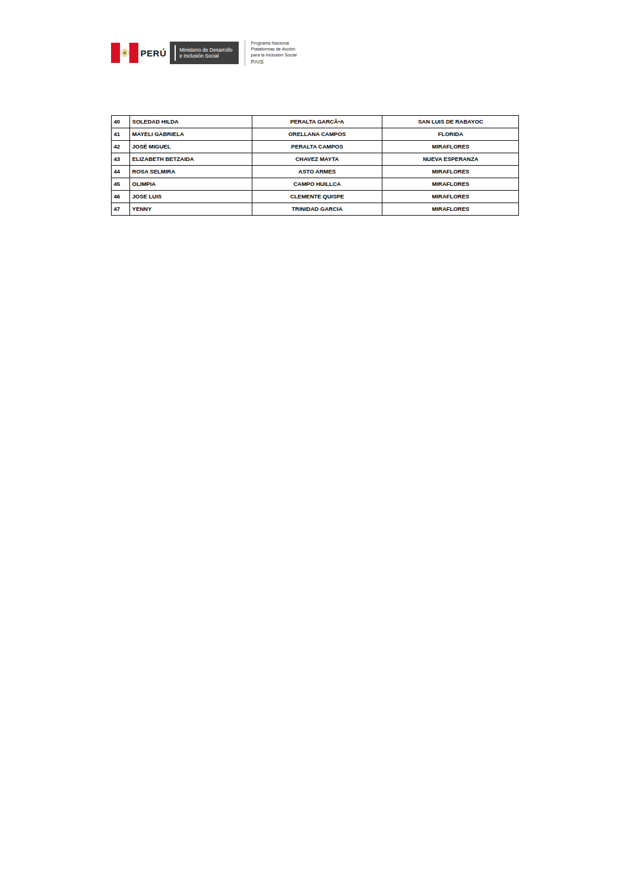PERÚ
Ministerio de Desarrollo
e Inclusión Social
Programa Nacional
Plataformas de Acción
para la Inclusión Social
PAIS
| 40 | SOLEDAD HILDA | PERALTA GARCÃ•A | SAN LUIS DE RABAYOC |
| 41 | MAYELI GABRIELA | ORELLANA CAMPOS | FLORIDA |
| 42 | JOSÉ MIGUEL | PERALTA CAMPOS | MIRAFLORES |
| 43 | ELIZABETH BETZAIDA | CHAVEZ MAYTA | NUEVA ESPERANZA |
| 44 | ROSA SELMIRA | ASTO ARMES | MIRAFLORES |
| 45 | OLIMPIA | CAMPO HUILLCA | MIRAFLORES |
| 46 | JOSE LUIS | CLEMENTE QUISPE | MIRAFLORES |
| 47 | YENNY | TRINIDAD GARCIA | MIRAFLORES |